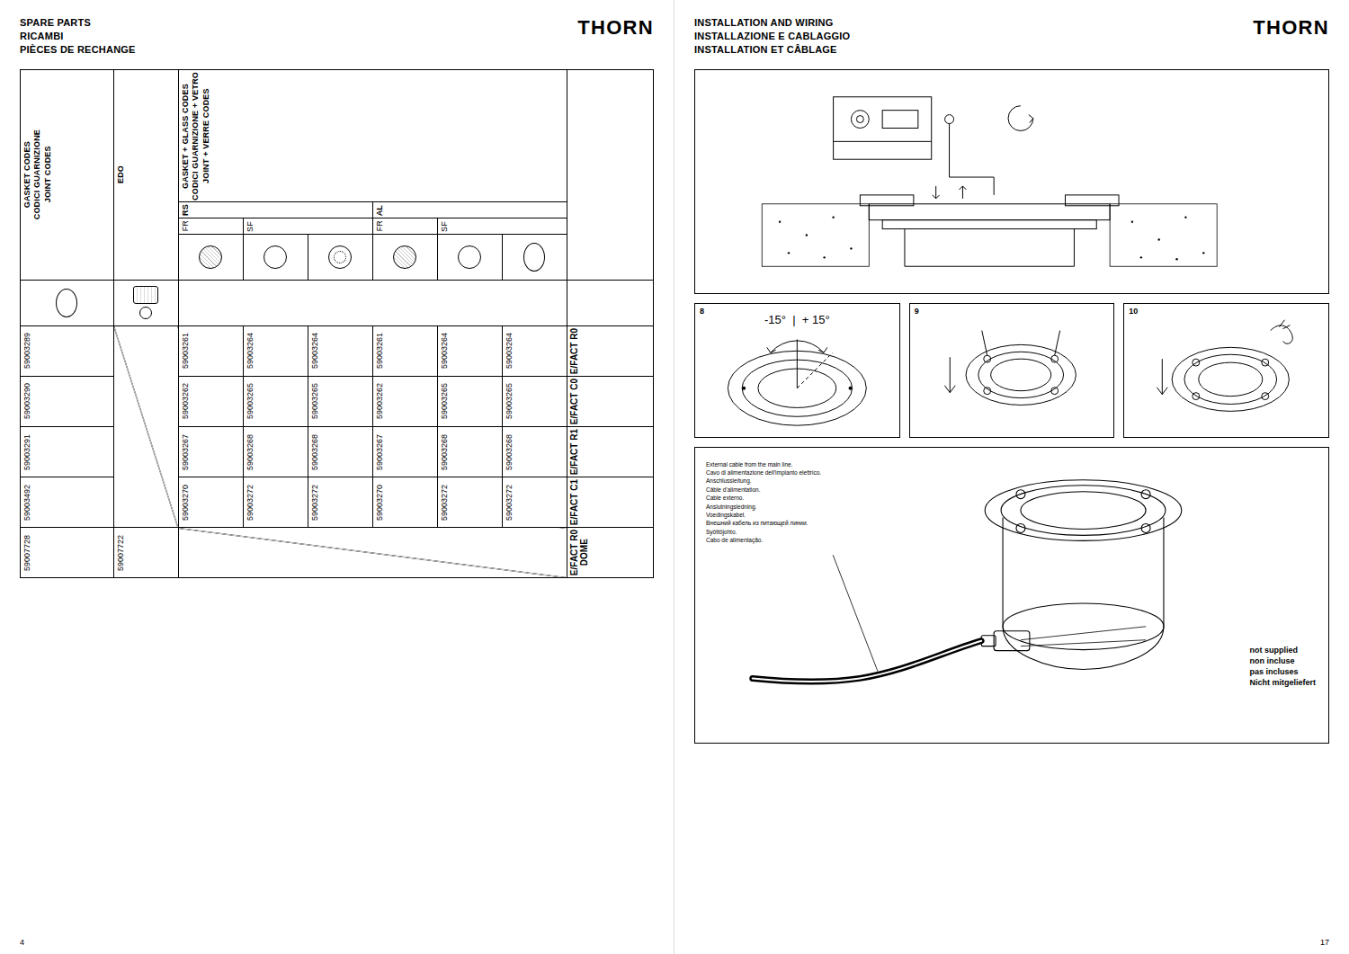SPARE PARTS
RICAMBI
PIÈCES DE RECHANGE
THORN
| GASKET CODES CODICI GUARNIZIONE JOINT CODES | EDO | GASKET + GLASS CODES CODICI GUARNIZIONE + VETRO JOINT + VERRE CODES | |
| RS | AL |
| FR | SF | FR | SF |
| 59003289 | | 59003261 | 59003264 | 59003264 | 59003261 | 59003264 | 59003264 | E/FACT R0 |
| 59003290 | 59003262 | 59003265 | 59003265 | 59003262 | 59003265 | 59003265 | E/FACT C0 |
| 59003291 | 59003267 | 59003268 | 59003268 | 59003267 | 59003268 | 59003268 | E/FACT R1 |
| 59003492 | 59003270 | 59003272 | 59003272 | 59003270 | 59003272 | 59003272 | E/FACT C1 |
| 59007728 | 59007722 | | E/FACT R0 DOME |
4
INSTALLATION AND WIRING
INSTALLAZIONE E CABLAGGIO
INSTALLATION ET CÂBLAGE
THORN
8 -15° | + 15°
9
10
External cable from the main line.
Cavo di alimentazione dell'impianto elettrico.
Anschlussleitung.
Câble d'alimentation.
Cable externo.
Anslutningsledning.
Voedingskabel.
Внешний кабель из питающей линии.
Syöttöjohto.
Cabo de alimentação.
not supplied
non incluse
pas incluses
Nicht mitgeliefert
17